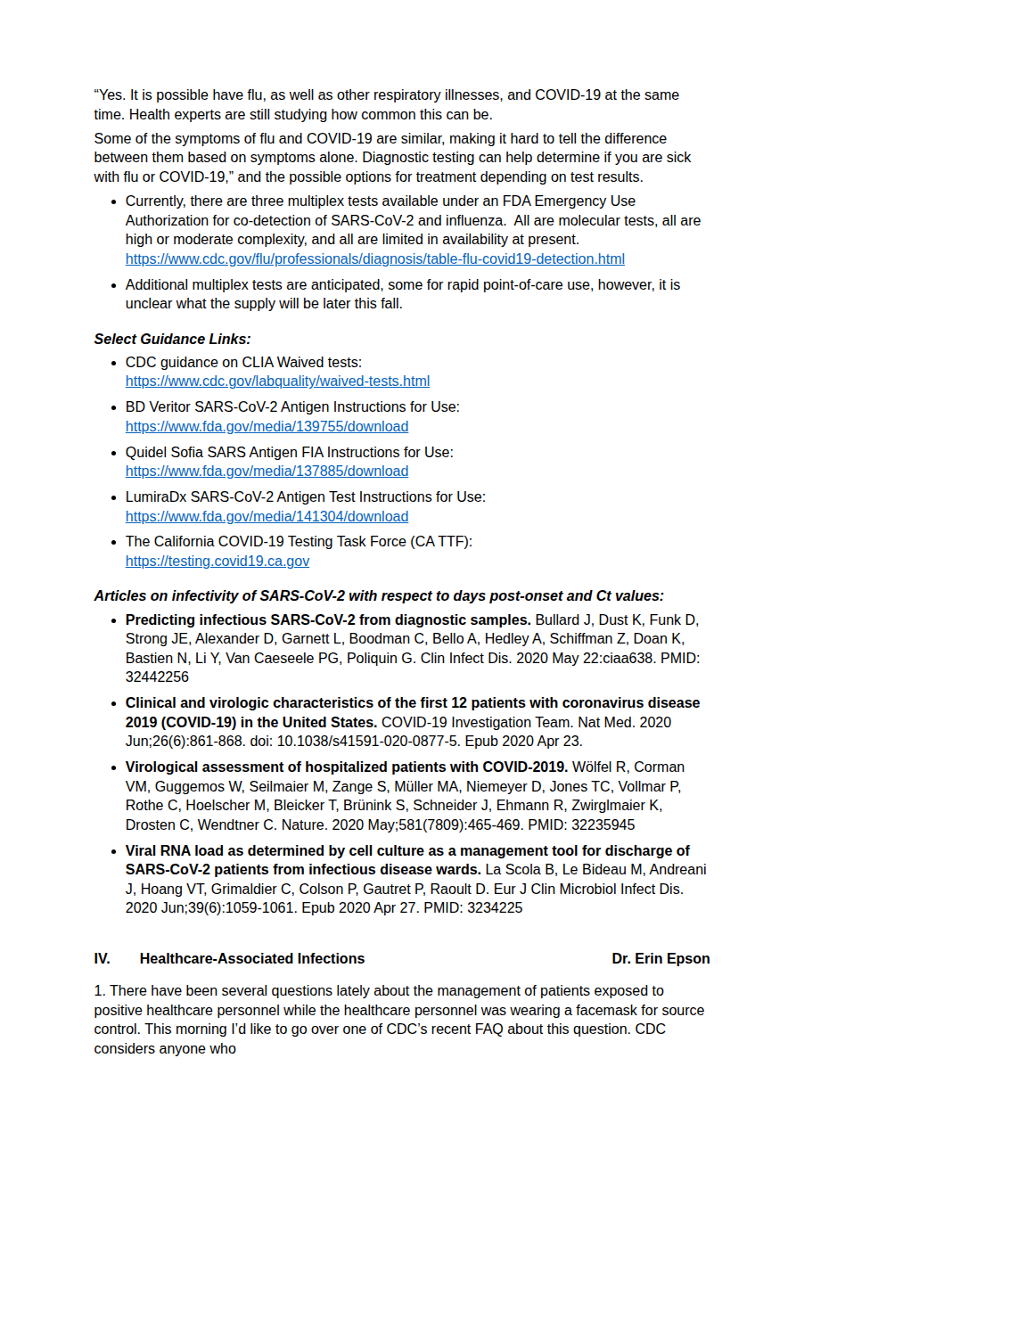“Yes. It is possible have flu, as well as other respiratory illnesses, and COVID-19 at the same time. Health experts are still studying how common this can be.
Some of the symptoms of flu and COVID-19 are similar, making it hard to tell the difference between them based on symptoms alone. Diagnostic testing can help determine if you are sick with flu or COVID-19,” and the possible options for treatment depending on test results.
Currently, there are three multiplex tests available under an FDA Emergency Use Authorization for co-detection of SARS-CoV-2 and influenza. All are molecular tests, all are high or moderate complexity, and all are limited in availability at present.
https://www.cdc.gov/flu/professionals/diagnosis/table-flu-covid19-detection.html
Additional multiplex tests are anticipated, some for rapid point-of-care use, however, it is unclear what the supply will be later this fall.
Select Guidance Links:
CDC guidance on CLIA Waived tests:
https://www.cdc.gov/labquality/waived-tests.html
BD Veritor SARS-CoV-2 Antigen Instructions for Use:
https://www.fda.gov/media/139755/download
Quidel Sofia SARS Antigen FIA Instructions for Use:
https://www.fda.gov/media/137885/download
LumiraDx SARS-CoV-2 Antigen Test Instructions for Use:
https://www.fda.gov/media/141304/download
The California COVID-19 Testing Task Force (CA TTF):
https://testing.covid19.ca.gov
Articles on infectivity of SARS-CoV-2 with respect to days post-onset and Ct values:
Predicting infectious SARS-CoV-2 from diagnostic samples. Bullard J, Dust K, Funk D, Strong JE, Alexander D, Garnett L, Boodman C, Bello A, Hedley A, Schiffman Z, Doan K, Bastien N, Li Y, Van Caeseele PG, Poliquin G. Clin Infect Dis. 2020 May 22:ciaa638. PMID: 32442256
Clinical and virologic characteristics of the first 12 patients with coronavirus disease 2019 (COVID-19) in the United States. COVID-19 Investigation Team. Nat Med. 2020 Jun;26(6):861-868. doi: 10.1038/s41591-020-0877-5. Epub 2020 Apr 23.
Virological assessment of hospitalized patients with COVID-2019. Wölfel R, Corman VM, Guggemos W, Seilmaier M, Zange S, Müller MA, Niemeyer D, Jones TC, Vollmar P, Rothe C, Hoelscher M, Bleicker T, Brünink S, Schneider J, Ehmann R, Zwirglmaier K, Drosten C, Wendtner C. Nature. 2020 May;581(7809):465-469. PMID: 32235945
Viral RNA load as determined by cell culture as a management tool for discharge of SARS-CoV-2 patients from infectious disease wards. La Scola B, Le Bideau M, Andreani J, Hoang VT, Grimaldier C, Colson P, Gautret P, Raoult D. Eur J Clin Microbiol Infect Dis. 2020 Jun;39(6):1059-1061. Epub 2020 Apr 27. PMID: 3234225
IV.
Healthcare-Associated Infections
Dr. Erin Epson
1. There have been several questions lately about the management of patients exposed to positive healthcare personnel while the healthcare personnel was wearing a facemask for source control. This morning I’d like to go over one of CDC’s recent FAQ about this question. CDC considers anyone who